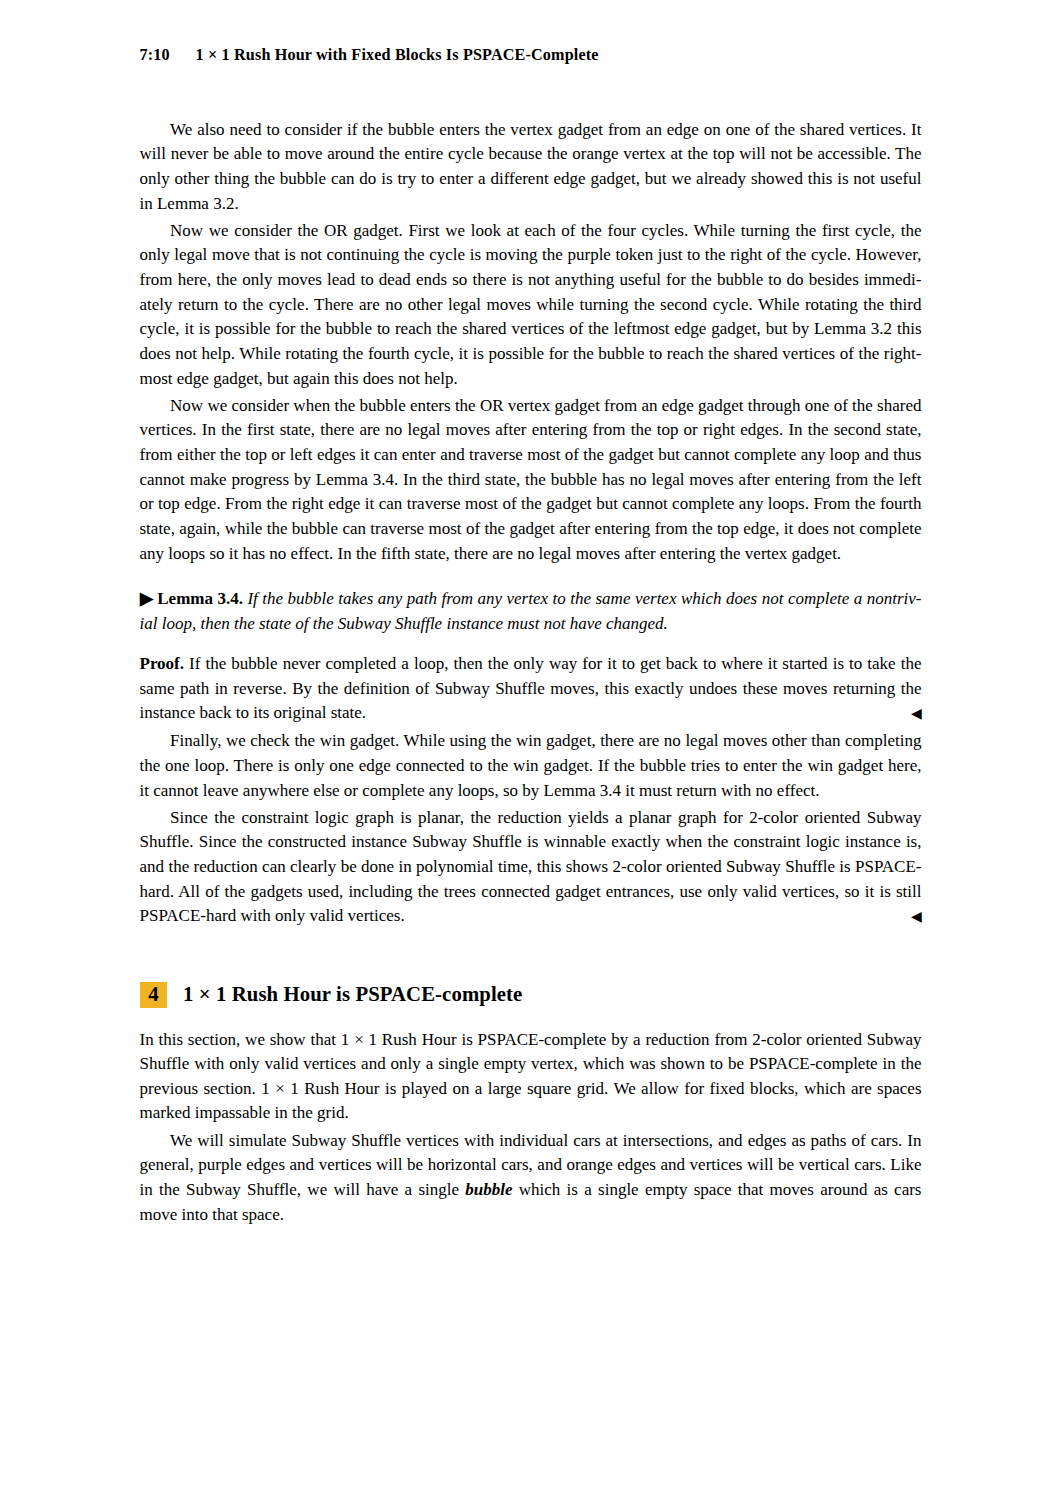7:10 1 × 1 Rush Hour with Fixed Blocks Is PSPACE-Complete
We also need to consider if the bubble enters the vertex gadget from an edge on one of the shared vertices. It will never be able to move around the entire cycle because the orange vertex at the top will not be accessible. The only other thing the bubble can do is try to enter a different edge gadget, but we already showed this is not useful in Lemma 3.2.
Now we consider the OR gadget. First we look at each of the four cycles. While turning the first cycle, the only legal move that is not continuing the cycle is moving the purple token just to the right of the cycle. However, from here, the only moves lead to dead ends so there is not anything useful for the bubble to do besides immediately return to the cycle. There are no other legal moves while turning the second cycle. While rotating the third cycle, it is possible for the bubble to reach the shared vertices of the leftmost edge gadget, but by Lemma 3.2 this does not help. While rotating the fourth cycle, it is possible for the bubble to reach the shared vertices of the rightmost edge gadget, but again this does not help.
Now we consider when the bubble enters the OR vertex gadget from an edge gadget through one of the shared vertices. In the first state, there are no legal moves after entering from the top or right edges. In the second state, from either the top or left edges it can enter and traverse most of the gadget but cannot complete any loop and thus cannot make progress by Lemma 3.4. In the third state, the bubble has no legal moves after entering from the left or top edge. From the right edge it can traverse most of the gadget but cannot complete any loops. From the fourth state, again, while the bubble can traverse most of the gadget after entering from the top edge, it does not complete any loops so it has no effect. In the fifth state, there are no legal moves after entering the vertex gadget.
▶ Lemma 3.4. If the bubble takes any path from any vertex to the same vertex which does not complete a nontrivial loop, then the state of the Subway Shuffle instance must not have changed.
Proof. If the bubble never completed a loop, then the only way for it to get back to where it started is to take the same path in reverse. By the definition of Subway Shuffle moves, this exactly undoes these moves returning the instance back to its original state.
Finally, we check the win gadget. While using the win gadget, there are no legal moves other than completing the one loop. There is only one edge connected to the win gadget. If the bubble tries to enter the win gadget here, it cannot leave anywhere else or complete any loops, so by Lemma 3.4 it must return with no effect.
Since the constraint logic graph is planar, the reduction yields a planar graph for 2-color oriented Subway Shuffle. Since the constructed instance Subway Shuffle is winnable exactly when the constraint logic instance is, and the reduction can clearly be done in polynomial time, this shows 2-color oriented Subway Shuffle is PSPACE-hard. All of the gadgets used, including the trees connected gadget entrances, use only valid vertices, so it is still PSPACE-hard with only valid vertices.
4 1 × 1 Rush Hour is PSPACE-complete
In this section, we show that 1 × 1 Rush Hour is PSPACE-complete by a reduction from 2-color oriented Subway Shuffle with only valid vertices and only a single empty vertex, which was shown to be PSPACE-complete in the previous section. 1 × 1 Rush Hour is played on a large square grid. We allow for fixed blocks, which are spaces marked impassable in the grid.
We will simulate Subway Shuffle vertices with individual cars at intersections, and edges as paths of cars. In general, purple edges and vertices will be horizontal cars, and orange edges and vertices will be vertical cars. Like in the Subway Shuffle, we will have a single bubble which is a single empty space that moves around as cars move into that space.